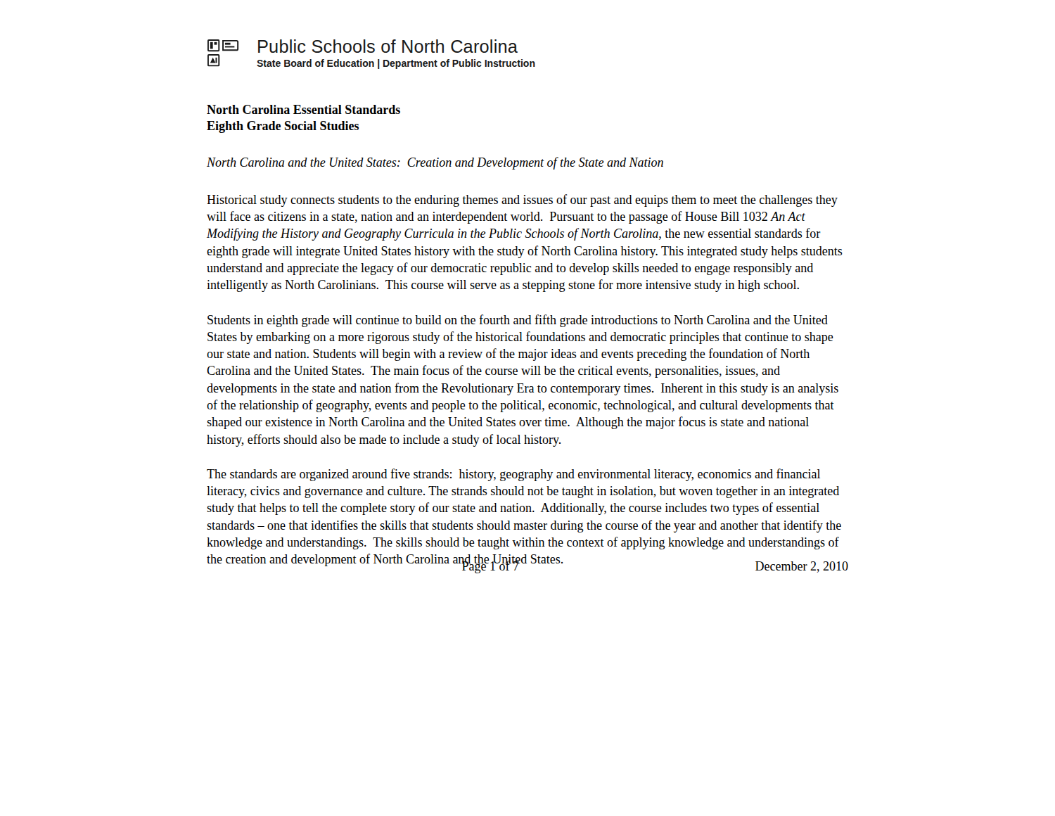Public Schools of North Carolina
State Board of Education | Department of Public Instruction
North Carolina Essential Standards Eighth Grade Social Studies
North Carolina and the United States: Creation and Development of the State and Nation
Historical study connects students to the enduring themes and issues of our past and equips them to meet the challenges they will face as citizens in a state, nation and an interdependent world. Pursuant to the passage of House Bill 1032 An Act Modifying the History and Geography Curricula in the Public Schools of North Carolina, the new essential standards for eighth grade will integrate United States history with the study of North Carolina history. This integrated study helps students understand and appreciate the legacy of our democratic republic and to develop skills needed to engage responsibly and intelligently as North Carolinians. This course will serve as a stepping stone for more intensive study in high school.
Students in eighth grade will continue to build on the fourth and fifth grade introductions to North Carolina and the United States by embarking on a more rigorous study of the historical foundations and democratic principles that continue to shape our state and nation. Students will begin with a review of the major ideas and events preceding the foundation of North Carolina and the United States. The main focus of the course will be the critical events, personalities, issues, and developments in the state and nation from the Revolutionary Era to contemporary times. Inherent in this study is an analysis of the relationship of geography, events and people to the political, economic, technological, and cultural developments that shaped our existence in North Carolina and the United States over time. Although the major focus is state and national history, efforts should also be made to include a study of local history.
The standards are organized around five strands: history, geography and environmental literacy, economics and financial literacy, civics and governance and culture. The strands should not be taught in isolation, but woven together in an integrated study that helps to tell the complete story of our state and nation. Additionally, the course includes two types of essential standards – one that identifies the skills that students should master during the course of the year and another that identify the knowledge and understandings. The skills should be taught within the context of applying knowledge and understandings of the creation and development of North Carolina and the United States.
Page 1 of 7 December 2, 2010